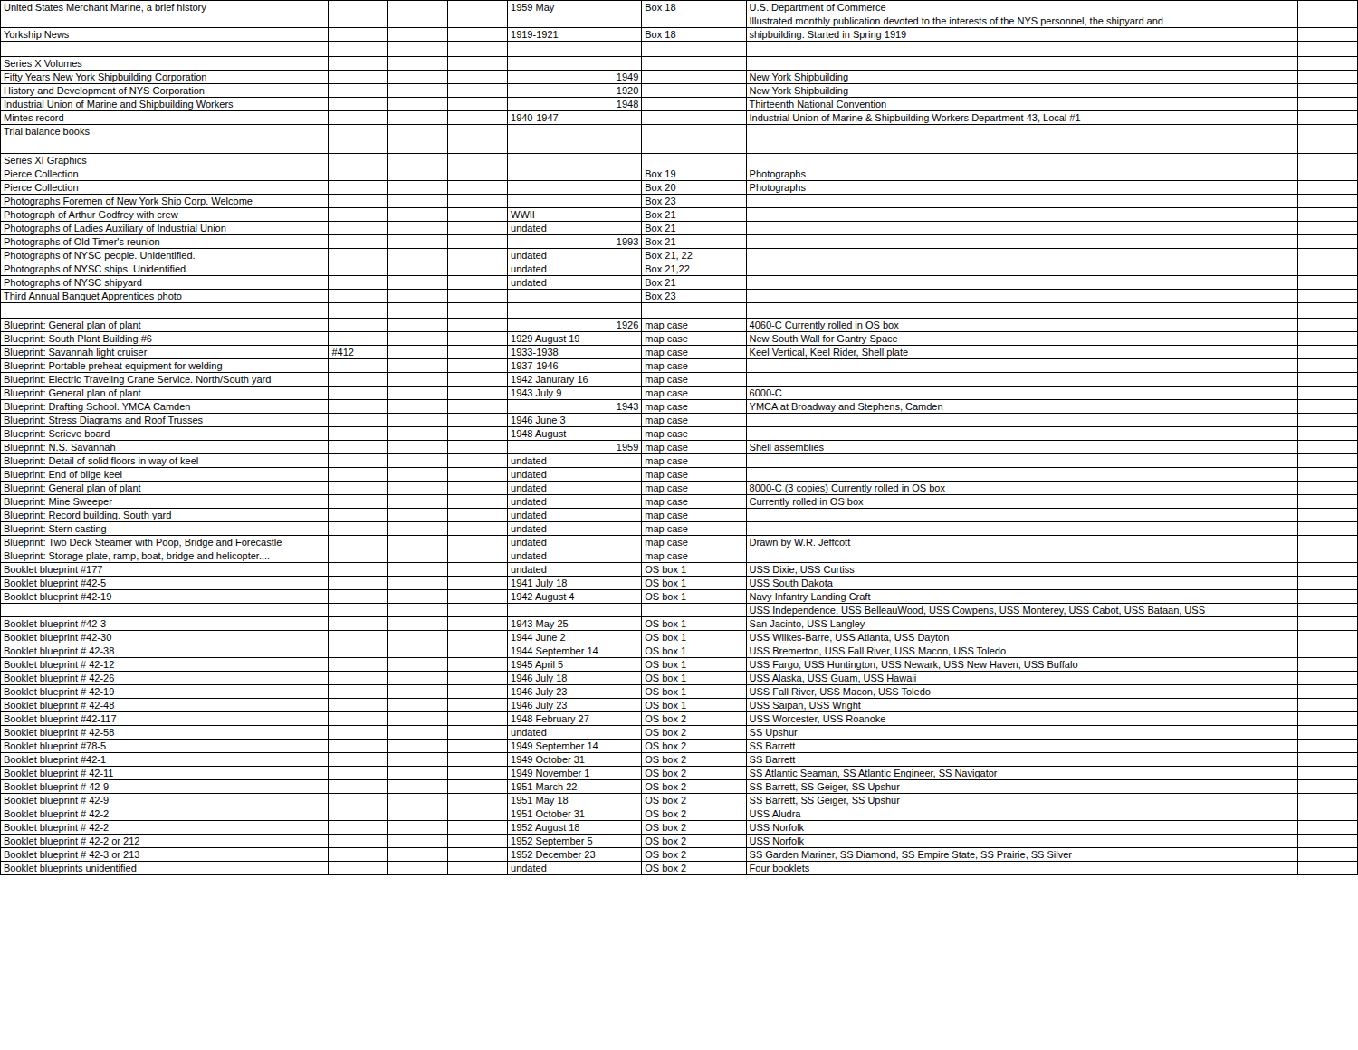| United States Merchant Marine, a brief history | | | | 1959 May | Box 18 | U.S. Department of Commerce | |
| | | | | | | Illustrated monthly publication devoted to the interests of the NYS personnel, the shipyard and | |
| Yorkship News | | | | 1919-1921 | Box 18 | shipbuilding. Started in Spring 1919 | |
| Series X Volumes | | | | | | | |
| Fifty Years New York Shipbuilding Corporation | | | | 1949 | | New York Shipbuilding | |
| History and Development of NYS Corporation | | | | 1920 | | New York Shipbuilding | |
| Industrial Union of Marine and Shipbuilding Workers | | | | 1948 | | Thirteenth National Convention | |
| Mintes record | | | | 1940-1947 | | Industrial Union of Marine & Shipbuilding Workers Department 43, Local #1 | |
| Trial balance books | | | | | | | |
| Series XI Graphics | | | | | | | |
| Pierce Collection | | | | | Box 19 | Photographs | |
| Pierce Collection | | | | | Box 20 | Photographs | |
| Photographs Foremen of New York Ship Corp. Welcome | | | | | Box 23 | | |
| Photograph of Arthur Godfrey with crew | | | | WWII | Box 21 | | |
| Photographs of Ladies Auxiliary of Industrial Union | | | | undated | Box 21 | | |
| Photographs of Old Timer's reunion | | | | 1993 | Box 21 | | |
| Photographs of NYSC people. Unidentified. | | | | undated | Box 21, 22 | | |
| Photographs of NYSC ships. Unidentified. | | | | undated | Box 21,22 | | |
| Photographs of NYSC shipyard | | | | undated | Box 21 | | |
| Third Annual Banquet Apprentices photo | | | | | Box 23 | | |
| Blueprint: General plan of plant | | | | 1926 | map case | 4060-C Currently rolled in OS box | |
| Blueprint: South Plant Building #6 | | | | 1929 August 19 | map case | New South Wall for Gantry Space | |
| Blueprint: Savannah light cruiser | #412 | | | 1933-1938 | map case | Keel Vertical, Keel Rider, Shell plate | |
| Blueprint: Portable preheat equipment for welding | | | | 1937-1946 | map case | | |
| Blueprint: Electric Traveling Crane Service. North/South yard | | | | 1942 Janurary 16 | map case | | |
| Blueprint: General plan of plant | | | | 1943 July 9 | map case | 6000-C | |
| Blueprint: Drafting School. YMCA Camden | | | | 1943 | map case | YMCA at Broadway and Stephens, Camden | |
| Blueprint: Stress Diagrams and Roof Trusses | | | | 1946 June 3 | map case | | |
| Blueprint: Scrieve board | | | | 1948 August | map case | | |
| Blueprint: N.S. Savannah | | | | 1959 | map case | Shell assemblies | |
| Blueprint: Detail of solid floors in way of keel | | | | undated | map case | | |
| Blueprint: End of bilge keel | | | | undated | map case | | |
| Blueprint: General plan of plant | | | | undated | map case | 8000-C (3 copies) Currently rolled in OS box | |
| Blueprint: Mine Sweeper | | | | undated | map case | Currently rolled in OS box | |
| Blueprint: Record building. South yard | | | | undated | map case | | |
| Blueprint: Stern casting | | | | undated | map case | | |
| Blueprint: Two Deck Steamer with Poop, Bridge and Forecastle | | | | undated | map case | Drawn by W.R. Jeffcott | |
| Blueprint: Storage plate, ramp, boat, bridge and helicopter.... | | | | undated | map case | | |
| Booklet blueprint #177 | | | | undated | OS box 1 | USS Dixie, USS Curtiss | |
| Booklet blueprint #42-5 | | | | 1941 July 18 | OS box 1 | USS South Dakota | |
| Booklet blueprint #42-19 | | | | 1942 August 4 | OS box 1 | Navy Infantry Landing Craft | |
| | | | | | | USS Independence, USS BelleauWood, USS Cowpens, USS Monterey, USS Cabot, USS Bataan, USS | |
| Booklet blueprint #42-3 | | | | 1943 May 25 | OS box 1 | San Jacinto, USS Langley | |
| Booklet blueprint #42-30 | | | | 1944 June 2 | OS box 1 | USS Wilkes-Barre, USS Atlanta, USS Dayton | |
| Booklet blueprint # 42-38 | | | | 1944 September 14 | OS box 1 | USS Bremerton, USS Fall River, USS Macon, USS Toledo | |
| Booklet blueprint # 42-12 | | | | 1945 April 5 | OS box 1 | USS Fargo, USS Huntington, USS Newark, USS New Haven, USS Buffalo | |
| Booklet blueprint # 42-26 | | | | 1946 July 18 | OS box 1 | USS Alaska, USS Guam, USS Hawaii | |
| Booklet blueprint # 42-19 | | | | 1946 July 23 | OS box 1 | USS Fall River, USS Macon, USS Toledo | |
| Booklet blueprint # 42-48 | | | | 1946 July 23 | OS box 1 | USS Saipan, USS Wright | |
| Booklet blueprint #42-117 | | | | 1948 February 27 | OS box 2 | USS Worcester, USS Roanoke | |
| Booklet blueprint # 42-58 | | | | undated | OS box 2 | SS Upshur | |
| Booklet blueprint #78-5 | | | | 1949 September 14 | OS box 2 | SS Barrett | |
| Booklet blueprint #42-1 | | | | 1949 October 31 | OS box 2 | SS Barrett | |
| Booklet blueprint # 42-11 | | | | 1949 November 1 | OS box 2 | SS Atlantic Seaman, SS Atlantic Engineer, SS Navigator | |
| Booklet blueprint # 42-9 | | | | 1951 March 22 | OS box 2 | SS Barrett, SS Geiger, SS Upshur | |
| Booklet blueprint # 42-9 | | | | 1951 May 18 | OS box 2 | SS Barrett, SS Geiger, SS Upshur | |
| Booklet blueprint # 42-2 | | | | 1951 October 31 | OS box 2 | USS Aludra | |
| Booklet blueprint # 42-2 | | | | 1952 August 18 | OS box 2 | USS Norfolk | |
| Booklet blueprint # 42-2 or 212 | | | | 1952 September 5 | OS box 2 | USS Norfolk | |
| Booklet blueprint # 42-3 or 213 | | | | 1952 December 23 | OS box 2 | SS Garden Mariner, SS Diamond, SS Empire State, SS Prairie, SS Silver | |
| Booklet blueprints unidentified | | | | undated | OS box 2 | Four booklets | |